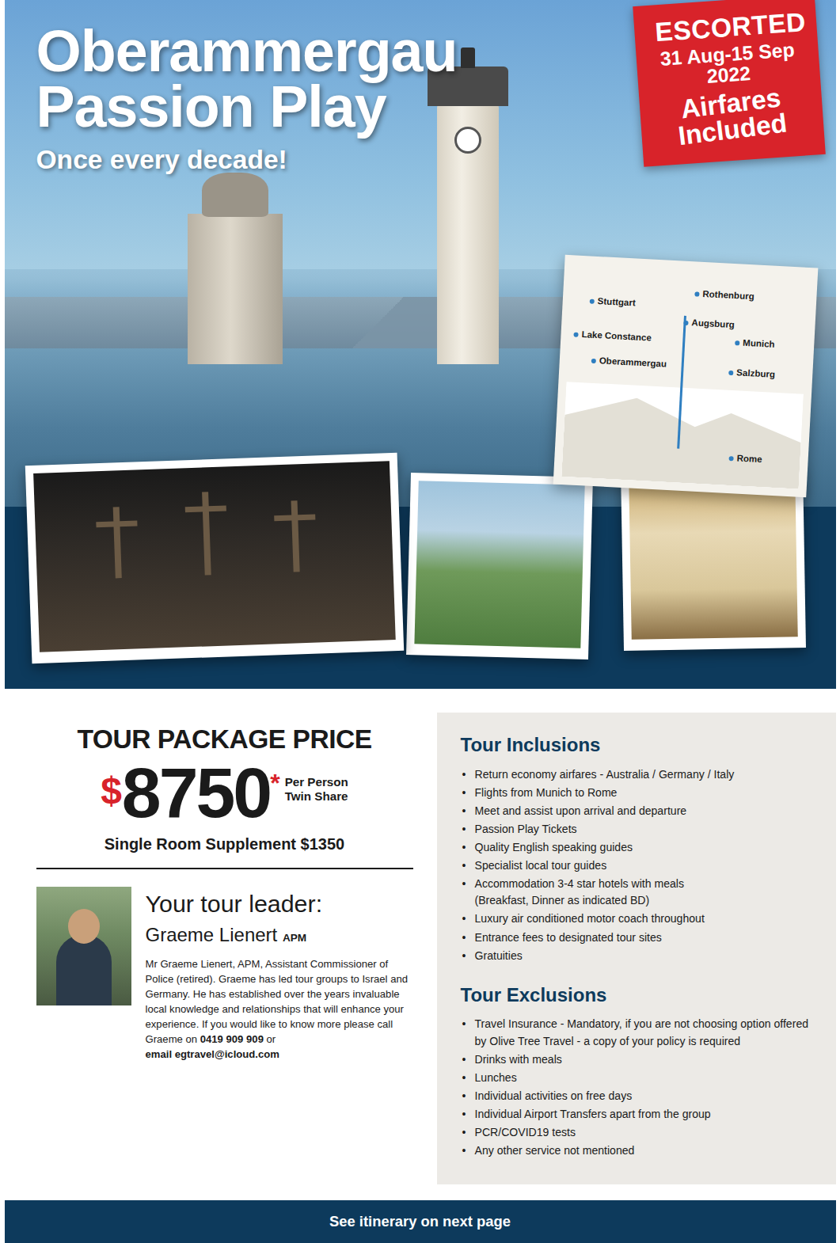ESCORTED
31 Aug-15 Sep
2022
Airfares
Included
Oberammergau
Passion Play
Once every decade!
Stuttgart Rothenburg Augsburg Lake Constance Munich Oberammergau Salzburg Rome
TOUR PACKAGE PRICE
$ 8750 * Per Person
Twin Share
Single Room Supplement $1350
Your tour leader:
Graeme Lienert APM
Mr Graeme Lienert, APM, Assistant Commissioner of Police (retired). Graeme has led tour groups to Israel and Germany. He has established over the years invaluable local knowledge and relationships that will enhance your experience. If you would like to know more please call Graeme on 0419 909 909 or
email egtravel@icloud.com
Tour Inclusions
Return economy airfares - Australia / Germany / Italy
Flights from Munich to Rome
Meet and assist upon arrival and departure
Passion Play Tickets
Quality English speaking guides
Specialist local tour guides
Accommodation 3-4 star hotels with meals
(Breakfast, Dinner as indicated BD)
Luxury air conditioned motor coach throughout
Entrance fees to designated tour sites
Gratuities
Tour Exclusions
Travel Insurance - Mandatory, if you are not choosing option offered by Olive Tree Travel - a copy of your policy is required
Drinks with meals
Lunches
Individual activities on free days
Individual Airport Transfers apart from the group
PCR/COVID19 tests
Any other service not mentioned
See itinerary on next page